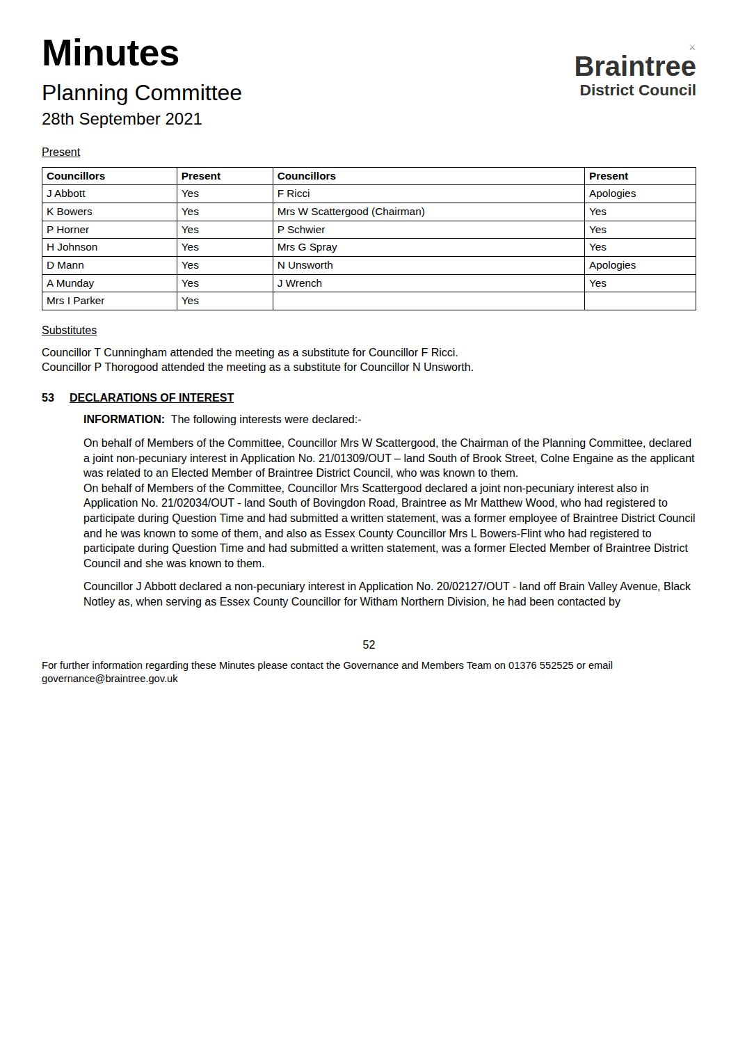Minutes
Planning Committee
28th September 2021
⚔
Braintree
District Council
Present
| Councillors | Present | Councillors | Present |
| --- | --- | --- | --- |
| J Abbott | Yes | F Ricci | Apologies |
| K Bowers | Yes | Mrs W Scattergood (Chairman) | Yes |
| P Horner | Yes | P Schwier | Yes |
| H Johnson | Yes | Mrs G Spray | Yes |
| D Mann | Yes | N Unsworth | Apologies |
| A Munday | Yes | J Wrench | Yes |
| Mrs I Parker | Yes | | |
Substitutes
Councillor T Cunningham attended the meeting as a substitute for Councillor F Ricci.
Councillor P Thorogood attended the meeting as a substitute for Councillor N Unsworth.
53 DECLARATIONS OF INTEREST
INFORMATION: The following interests were declared:-
On behalf of Members of the Committee, Councillor Mrs W Scattergood, the Chairman of the Planning Committee, declared a joint non-pecuniary interest in Application No. 21/01309/OUT – land South of Brook Street, Colne Engaine as the applicant was related to an Elected Member of Braintree District Council, who was known to them.
On behalf of Members of the Committee, Councillor Mrs Scattergood declared a joint non-pecuniary interest also in Application No. 21/02034/OUT - land South of Bovingdon Road, Braintree as Mr Matthew Wood, who had registered to participate during Question Time and had submitted a written statement, was a former employee of Braintree District Council and he was known to some of them, and also as Essex County Councillor Mrs L Bowers-Flint who had registered to participate during Question Time and had submitted a written statement, was a former Elected Member of Braintree District Council and she was known to them.
Councillor J Abbott declared a non-pecuniary interest in Application No. 20/02127/OUT - land off Brain Valley Avenue, Black Notley as, when serving as Essex County Councillor for Witham Northern Division, he had been contacted by
52
For further information regarding these Minutes please contact the Governance and Members Team on 01376 552525 or email governance@braintree.gov.uk